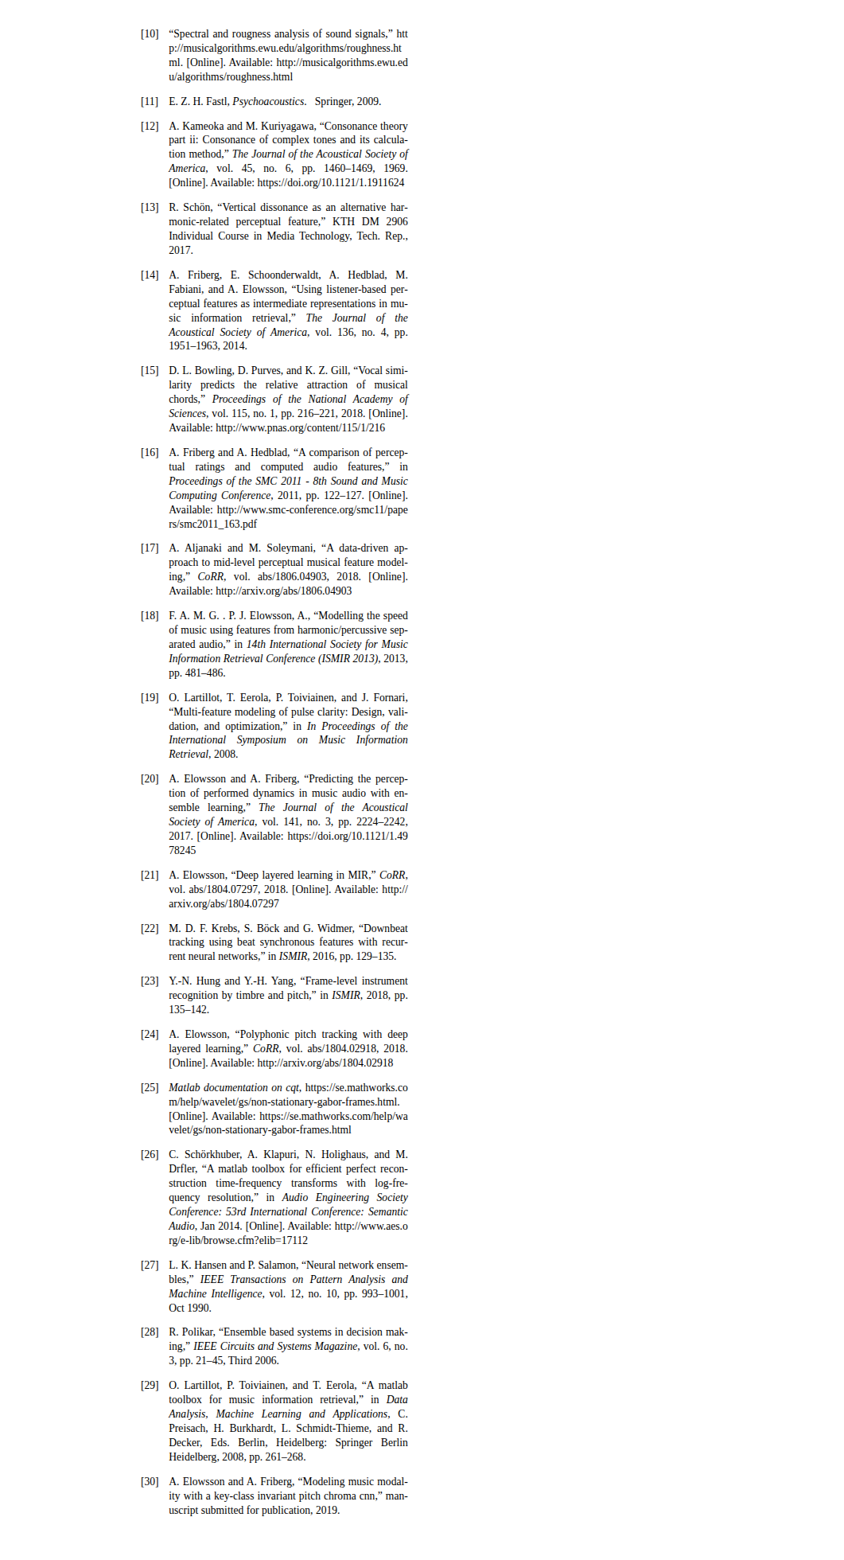[10]“Spectral and rougness analysis of sound signals,” http://musicalgorithms.ewu.edu/algorithms/roughness.html. [Online]. Available: http://musicalgorithms.ewu.edu/algorithms/roughness.html
[11] E. Z. H. Fastl, Psychoacoustics. Springer, 2009.
[12] A. Kameoka and M. Kuriyagawa, “Consonance theory part ii: Consonance of complex tones and its calculation method,” The Journal of the Acoustical Society of America, vol. 45, no. 6, pp. 1460–1469, 1969. [Online]. Available: https://doi.org/10.1121/1.1911624
[13] R. Schön, “Vertical dissonance as an alternative harmonic-related perceptual feature,” KTH DM 2906 Individual Course in Media Technology, Tech. Rep., 2017.
[14] A. Friberg, E. Schoonderwaldt, A. Hedblad, M. Fabiani, and A. Elowsson, “Using listener-based perceptual features as intermediate representations in music information retrieval,” The Journal of the Acoustical Society of America, vol. 136, no. 4, pp. 1951–1963, 2014.
[15] D. L. Bowling, D. Purves, and K. Z. Gill, “Vocal similarity predicts the relative attraction of musical chords,” Proceedings of the National Academy of Sciences, vol. 115, no. 1, pp. 216–221, 2018. [Online]. Available: http://www.pnas.org/content/115/1/216
[16] A. Friberg and A. Hedblad, “A comparison of perceptual ratings and computed audio features,” in Proceedings of the SMC 2011 - 8th Sound and Music Computing Conference, 2011, pp. 122–127. [Online]. Available: http://www.smc-conference.org/smc11/papers/smc2011_163.pdf
[17] A. Aljanaki and M. Soleymani, “A data-driven approach to mid-level perceptual musical feature modeling,” CoRR, vol. abs/1806.04903, 2018. [Online]. Available: http://arxiv.org/abs/1806.04903
[18] F. A. M. G. . P. J. Elowsson, A., “Modelling the speed of music using features from harmonic/percussive separated audio,” in 14th International Society for Music Information Retrieval Conference (ISMIR 2013), 2013, pp. 481–486.
[19] O. Lartillot, T. Eerola, P. Toiviainen, and J. Fornari, “Multi-feature modeling of pulse clarity: Design, validation, and optimization,” in In Proceedings of the International Symposium on Music Information Retrieval, 2008.
[20] A. Elowsson and A. Friberg, “Predicting the perception of performed dynamics in music audio with ensemble learning,” The Journal of the Acoustical Society of America, vol. 141, no. 3, pp. 2224–2242, 2017. [Online]. Available: https://doi.org/10.1121/1.4978245
[21] A. Elowsson, “Deep layered learning in MIR,” CoRR, vol. abs/1804.07297, 2018. [Online]. Available: http://arxiv.org/abs/1804.07297
[22] M. D. F. Krebs, S. Böck and G. Widmer, “Downbeat tracking using beat synchronous features with recurrent neural networks,” in ISMIR, 2016, pp. 129–135.
[23] Y.-N. Hung and Y.-H. Yang, “Frame-level instrument recognition by timbre and pitch,” in ISMIR, 2018, pp. 135–142.
[24] A. Elowsson, “Polyphonic pitch tracking with deep layered learning,” CoRR, vol. abs/1804.02918, 2018. [Online]. Available: http://arxiv.org/abs/1804.02918
[25] Matlab documentation on cqt, https://se.mathworks.com/help/wavelet/gs/non-stationary-gabor-frames.html. [Online]. Available: https://se.mathworks.com/help/wavelet/gs/non-stationary-gabor-frames.html
[26] C. Schörkhuber, A. Klapuri, N. Holighaus, and M. Drfler, “A matlab toolbox for efficient perfect reconstruction time-frequency transforms with log-frequency resolution,” in Audio Engineering Society Conference: 53rd International Conference: Semantic Audio, Jan 2014. [Online]. Available: http://www.aes.org/e-lib/browse.cfm?elib=17112
[27] L. K. Hansen and P. Salamon, “Neural network ensembles,” IEEE Transactions on Pattern Analysis and Machine Intelligence, vol. 12, no. 10, pp. 993–1001, Oct 1990.
[28] R. Polikar, “Ensemble based systems in decision making,” IEEE Circuits and Systems Magazine, vol. 6, no. 3, pp. 21–45, Third 2006.
[29] O. Lartillot, P. Toiviainen, and T. Eerola, “A matlab toolbox for music information retrieval,” in Data Analysis, Machine Learning and Applications, C. Preisach, H. Burkhardt, L. Schmidt-Thieme, and R. Decker, Eds. Berlin, Heidelberg: Springer Berlin Heidelberg, 2008, pp. 261–268.
[30] A. Elowsson and A. Friberg, “Modeling music modality with a key-class invariant pitch chroma cnn,” manuscript submitted for publication, 2019.